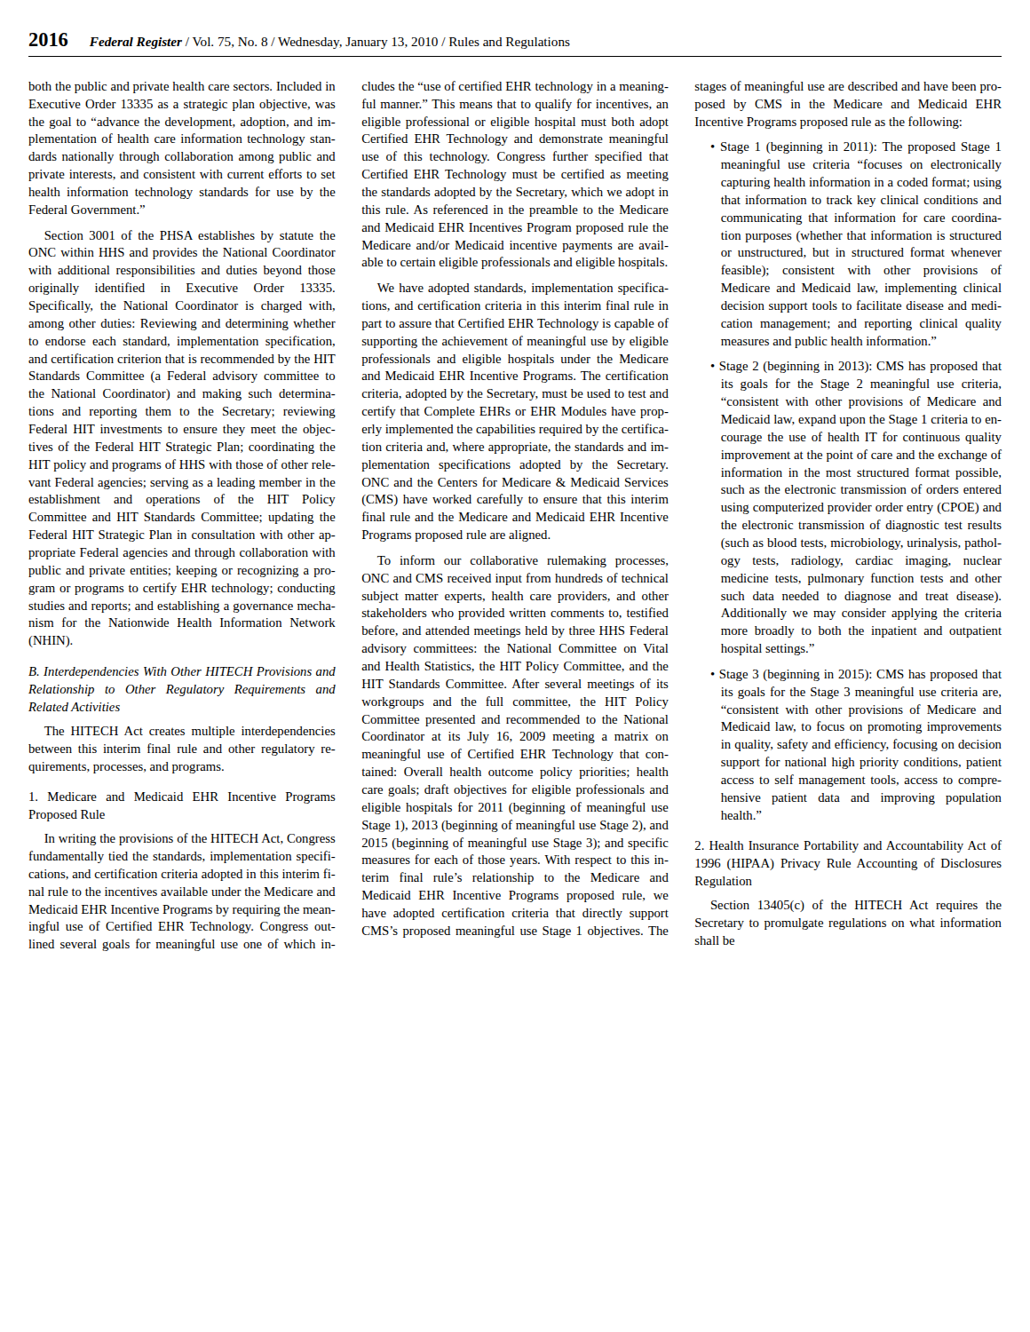2016 Federal Register / Vol. 75, No. 8 / Wednesday, January 13, 2010 / Rules and Regulations
both the public and private health care sectors. Included in Executive Order 13335 as a strategic plan objective, was the goal to “advance the development, adoption, and implementation of health care information technology standards nationally through collaboration among public and private interests, and consistent with current efforts to set health information technology standards for use by the Federal Government.”
Section 3001 of the PHSA establishes by statute the ONC within HHS and provides the National Coordinator with additional responsibilities and duties beyond those originally identified in Executive Order 13335. Specifically, the National Coordinator is charged with, among other duties: Reviewing and determining whether to endorse each standard, implementation specification, and certification criterion that is recommended by the HIT Standards Committee (a Federal advisory committee to the National Coordinator) and making such determinations and reporting them to the Secretary; reviewing Federal HIT investments to ensure they meet the objectives of the Federal HIT Strategic Plan; coordinating the HIT policy and programs of HHS with those of other relevant Federal agencies; serving as a leading member in the establishment and operations of the HIT Policy Committee and HIT Standards Committee; updating the Federal HIT Strategic Plan in consultation with other appropriate Federal agencies and through collaboration with public and private entities; keeping or recognizing a program or programs to certify EHR technology; conducting studies and reports; and establishing a governance mechanism for the Nationwide Health Information Network (NHIN).
B. Interdependencies With Other HITECH Provisions and Relationship to Other Regulatory Requirements and Related Activities
The HITECH Act creates multiple interdependencies between this interim final rule and other regulatory requirements, processes, and programs.
1. Medicare and Medicaid EHR Incentive Programs Proposed Rule
In writing the provisions of the HITECH Act, Congress fundamentally tied the standards, implementation specifications, and certification criteria adopted in this interim final rule to the incentives available under the Medicare and Medicaid EHR Incentive Programs by requiring the meaningful use of Certified EHR Technology. Congress outlined several goals for meaningful use one of which includes the “use of certified EHR technology in a meaningful manner.” This means that to qualify for incentives, an eligible professional or eligible hospital must both adopt Certified EHR Technology and demonstrate meaningful use of this technology. Congress further specified that Certified EHR Technology must be certified as meeting the standards adopted by the Secretary, which we adopt in this rule. As referenced in the preamble to the Medicare and Medicaid EHR Incentives Program proposed rule the Medicare and/or Medicaid incentive payments are available to certain eligible professionals and eligible hospitals.
We have adopted standards, implementation specifications, and certification criteria in this interim final rule in part to assure that Certified EHR Technology is capable of supporting the achievement of meaningful use by eligible professionals and eligible hospitals under the Medicare and Medicaid EHR Incentive Programs. The certification criteria, adopted by the Secretary, must be used to test and certify that Complete EHRs or EHR Modules have properly implemented the capabilities required by the certification criteria and, where appropriate, the standards and implementation specifications adopted by the Secretary. ONC and the Centers for Medicare & Medicaid Services (CMS) have worked carefully to ensure that this interim final rule and the Medicare and Medicaid EHR Incentive Programs proposed rule are aligned.
To inform our collaborative rulemaking processes, ONC and CMS received input from hundreds of technical subject matter experts, health care providers, and other stakeholders who provided written comments to, testified before, and attended meetings held by three HHS Federal advisory committees: the National Committee on Vital and Health Statistics, the HIT Policy Committee, and the HIT Standards Committee. After several meetings of its workgroups and the full committee, the HIT Policy Committee presented and recommended to the National Coordinator at its July 16, 2009 meeting a matrix on meaningful use of Certified EHR Technology that contained: Overall health outcome policy priorities; health care goals; draft objectives for eligible professionals and eligible hospitals for 2011 (beginning of meaningful use Stage 1), 2013 (beginning of meaningful use Stage 2), and 2015 (beginning of meaningful use Stage 3); and specific measures for each of those years. With respect to this interim final rule’s relationship to the Medicare and Medicaid EHR Incentive Programs proposed rule, we have adopted certification criteria that directly support CMS’s proposed meaningful use Stage 1 objectives. The stages of meaningful use are described and have been proposed by CMS in the Medicare and Medicaid EHR Incentive Programs proposed rule as the following:
Stage 1 (beginning in 2011): The proposed Stage 1 meaningful use criteria “focuses on electronically capturing health information in a coded format; using that information to track key clinical conditions and communicating that information for care coordination purposes (whether that information is structured or unstructured, but in structured format whenever feasible); consistent with other provisions of Medicare and Medicaid law, implementing clinical decision support tools to facilitate disease and medication management; and reporting clinical quality measures and public health information.”
Stage 2 (beginning in 2013): CMS has proposed that its goals for the Stage 2 meaningful use criteria, “consistent with other provisions of Medicare and Medicaid law, expand upon the Stage 1 criteria to encourage the use of health IT for continuous quality improvement at the point of care and the exchange of information in the most structured format possible, such as the electronic transmission of orders entered using computerized provider order entry (CPOE) and the electronic transmission of diagnostic test results (such as blood tests, microbiology, urinalysis, pathology tests, radiology, cardiac imaging, nuclear medicine tests, pulmonary function tests and other such data needed to diagnose and treat disease). Additionally we may consider applying the criteria more broadly to both the inpatient and outpatient hospital settings.”
Stage 3 (beginning in 2015): CMS has proposed that its goals for the Stage 3 meaningful use criteria are, “consistent with other provisions of Medicare and Medicaid law, to focus on promoting improvements in quality, safety and efficiency, focusing on decision support for national high priority conditions, patient access to self management tools, access to comprehensive patient data and improving population health.”
2. Health Insurance Portability and Accountability Act of 1996 (HIPAA) Privacy Rule Accounting of Disclosures Regulation
Section 13405(c) of the HITECH Act requires the Secretary to promulgate regulations on what information shall be